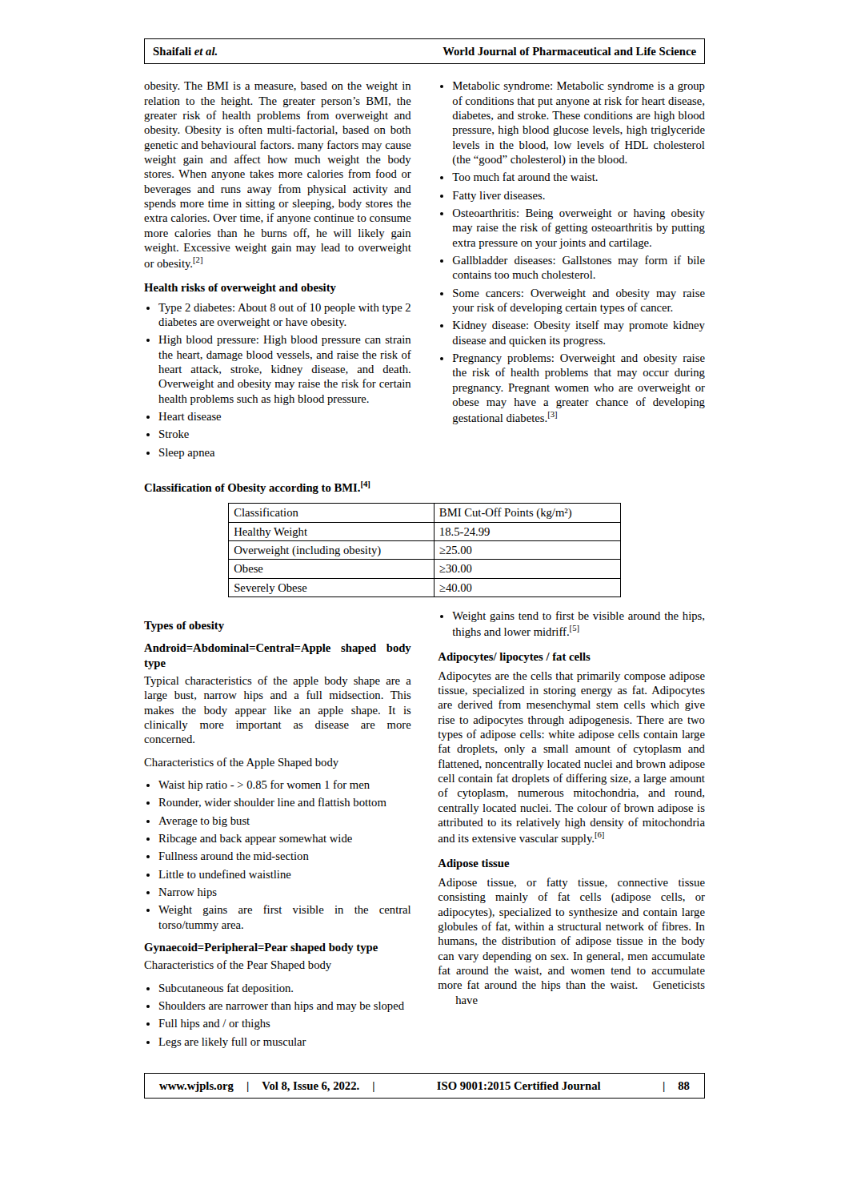Shaifali et al.
World Journal of Pharmaceutical and Life Science
obesity. The BMI is a measure, based on the weight in relation to the height. The greater person’s BMI, the greater risk of health problems from overweight and obesity. Obesity is often multi-factorial, based on both genetic and behavioural factors. many factors may cause weight gain and affect how much weight the body stores. When anyone takes more calories from food or beverages and runs away from physical activity and spends more time in sitting or sleeping, body stores the extra calories. Over time, if anyone continue to consume more calories than he burns off, he will likely gain weight. Excessive weight gain may lead to overweight or obesity.[2]
Health risks of overweight and obesity
Type 2 diabetes: About 8 out of 10 people with type 2 diabetes are overweight or have obesity.
High blood pressure: High blood pressure can strain the heart, damage blood vessels, and raise the risk of heart attack, stroke, kidney disease, and death. Overweight and obesity may raise the risk for certain health problems such as high blood pressure.
Heart disease
Stroke
Sleep apnea
Metabolic syndrome: Metabolic syndrome is a group of conditions that put anyone at risk for heart disease, diabetes, and stroke. These conditions are high blood pressure, high blood glucose levels, high triglyceride levels in the blood, low levels of HDL cholesterol (the “good” cholesterol) in the blood.
Too much fat around the waist.
Fatty liver diseases.
Osteoarthritis: Being overweight or having obesity may raise the risk of getting osteoarthritis by putting extra pressure on your joints and cartilage.
Gallbladder diseases: Gallstones may form if bile contains too much cholesterol.
Some cancers: Overweight and obesity may raise your risk of developing certain types of cancer.
Kidney disease: Obesity itself may promote kidney disease and quicken its progress.
Pregnancy problems: Overweight and obesity raise the risk of health problems that may occur during pregnancy. Pregnant women who are overweight or obese may have a greater chance of developing gestational diabetes.[3]
Classification of Obesity according to BMI.[4]
| Classification | BMI Cut-Off Points (kg/m²) |
| Healthy Weight | 18.5-24.99 |
| Overweight (including obesity) | ≥25.00 |
| Obese | ≥30.00 |
| Severely Obese | ≥40.00 |
Types of obesity
Android=Abdominal=Central=Apple shaped body type
Typical characteristics of the apple body shape are a large bust, narrow hips and a full midsection. This makes the body appear like an apple shape. It is clinically more important as disease are more concerned.
Characteristics of the Apple Shaped body
Waist hip ratio - > 0.85 for women 1 for men
Rounder, wider shoulder line and flattish bottom
Average to big bust
Ribcage and back appear somewhat wide
Fullness around the mid-section
Little to undefined waistline
Narrow hips
Weight gains are first visible in the central torso/tummy area.
Gynaecoid=Peripheral=Pear shaped body type
Characteristics of the Pear Shaped body
Subcutaneous fat deposition.
Shoulders are narrower than hips and may be sloped
Full hips and / or thighs
Legs are likely full or muscular
Weight gains tend to first be visible around the hips, thighs and lower midriff.[5]
Adipocytes/ lipocytes / fat cells
Adipocytes are the cells that primarily compose adipose tissue, specialized in storing energy as fat. Adipocytes are derived from mesenchymal stem cells which give rise to adipocytes through adipogenesis. There are two types of adipose cells: white adipose cells contain large fat droplets, only a small amount of cytoplasm and flattened, noncentrally located nuclei and brown adipose cell contain fat droplets of differing size, a large amount of cytoplasm, numerous mitochondria, and round, centrally located nuclei. The colour of brown adipose is attributed to its relatively high density of mitochondria and its extensive vascular supply.[6]
Adipose tissue
Adipose tissue, or fatty tissue, connective tissue consisting mainly of fat cells (adipose cells, or adipocytes), specialized to synthesize and contain large globules of fat, within a structural network of fibres. In humans, the distribution of adipose tissue in the body can vary depending on sex. In general, men accumulate fat around the waist, and women tend to accumulate more fat around the hips than the waist. Geneticists have
www.wjpls.org
|
Vol 8, Issue 6, 2022.
|
ISO 9001:2015 Certified Journal
|
88